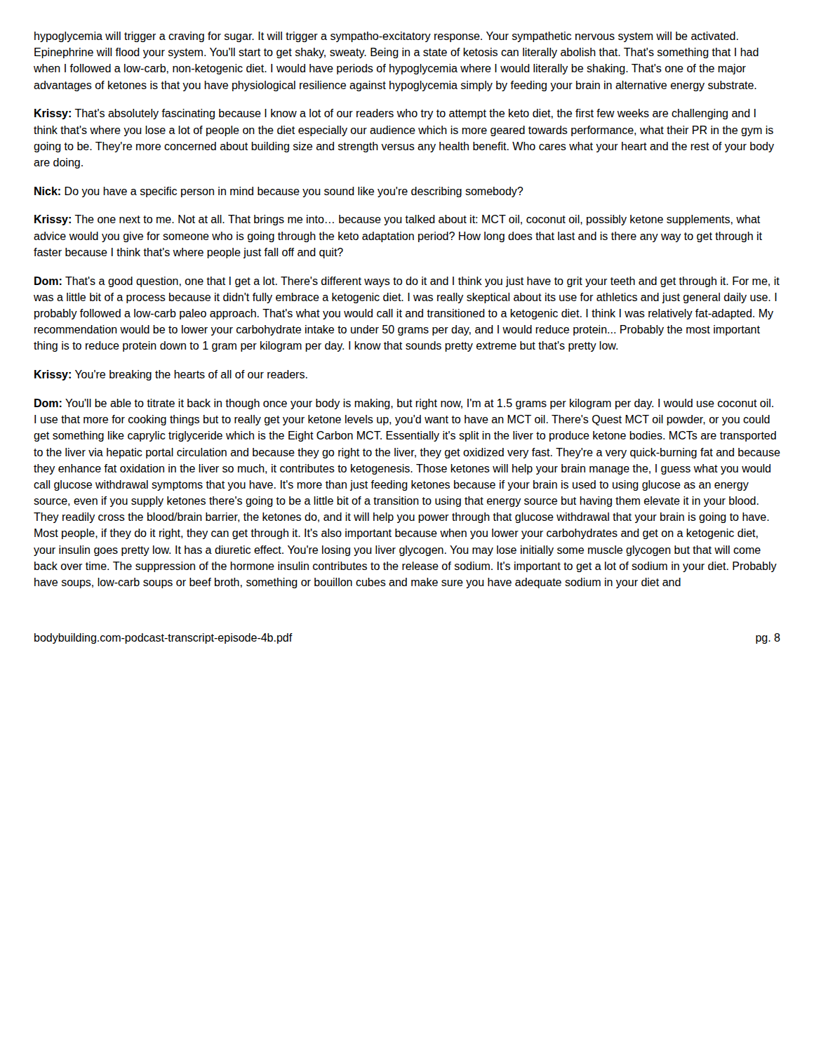hypoglycemia will trigger a craving for sugar. It will trigger a sympatho-excitatory response. Your sympathetic nervous system will be activated. Epinephrine will flood your system. You'll start to get shaky, sweaty. Being in a state of ketosis can literally abolish that. That's something that I had when I followed a low-carb, non-ketogenic diet. I would have periods of hypoglycemia where I would literally be shaking. That's one of the major advantages of ketones is that you have physiological resilience against hypoglycemia simply by feeding your brain in alternative energy substrate.
Krissy: That's absolutely fascinating because I know a lot of our readers who try to attempt the keto diet, the first few weeks are challenging and I think that's where you lose a lot of people on the diet especially our audience which is more geared towards performance, what their PR in the gym is going to be. They're more concerned about building size and strength versus any health benefit. Who cares what your heart and the rest of your body are doing.
Nick: Do you have a specific person in mind because you sound like you're describing somebody?
Krissy: The one next to me. Not at all. That brings me into… because you talked about it: MCT oil, coconut oil, possibly ketone supplements, what advice would you give for someone who is going through the keto adaptation period? How long does that last and is there any way to get through it faster because I think that's where people just fall off and quit?
Dom: That's a good question, one that I get a lot. There's different ways to do it and I think you just have to grit your teeth and get through it. For me, it was a little bit of a process because it didn't fully embrace a ketogenic diet. I was really skeptical about its use for athletics and just general daily use. I probably followed a low-carb paleo approach. That's what you would call it and transitioned to a ketogenic diet. I think I was relatively fat-adapted. My recommendation would be to lower your carbohydrate intake to under 50 grams per day, and I would reduce protein... Probably the most important thing is to reduce protein down to 1 gram per kilogram per day. I know that sounds pretty extreme but that's pretty low.
Krissy: You're breaking the hearts of all of our readers.
Dom: You'll be able to titrate it back in though once your body is making, but right now, I'm at 1.5 grams per kilogram per day. I would use coconut oil. I use that more for cooking things but to really get your ketone levels up, you'd want to have an MCT oil. There's Quest MCT oil powder, or you could get something like caprylic triglyceride which is the Eight Carbon MCT. Essentially it's split in the liver to produce ketone bodies. MCTs are transported to the liver via hepatic portal circulation and because they go right to the liver, they get oxidized very fast. They're a very quick-burning fat and because they enhance fat oxidation in the liver so much, it contributes to ketogenesis. Those ketones will help your brain manage the, I guess what you would call glucose withdrawal symptoms that you have. It's more than just feeding ketones because if your brain is used to using glucose as an energy source, even if you supply ketones there's going to be a little bit of a transition to using that energy source but having them elevate it in your blood. They readily cross the blood/brain barrier, the ketones do, and it will help you power through that glucose withdrawal that your brain is going to have. Most people, if they do it right, they can get through it. It's also important because when you lower your carbohydrates and get on a ketogenic diet, your insulin goes pretty low. It has a diuretic effect. You're losing you liver glycogen. You may lose initially some muscle glycogen but that will come back over time. The suppression of the hormone insulin contributes to the release of sodium. It's important to get a lot of sodium in your diet. Probably have soups, low-carb soups or beef broth, something or bouillon cubes and make sure you have adequate sodium in your diet and
bodybuilding.com-podcast-transcript-episode-4b.pdf pg. 8